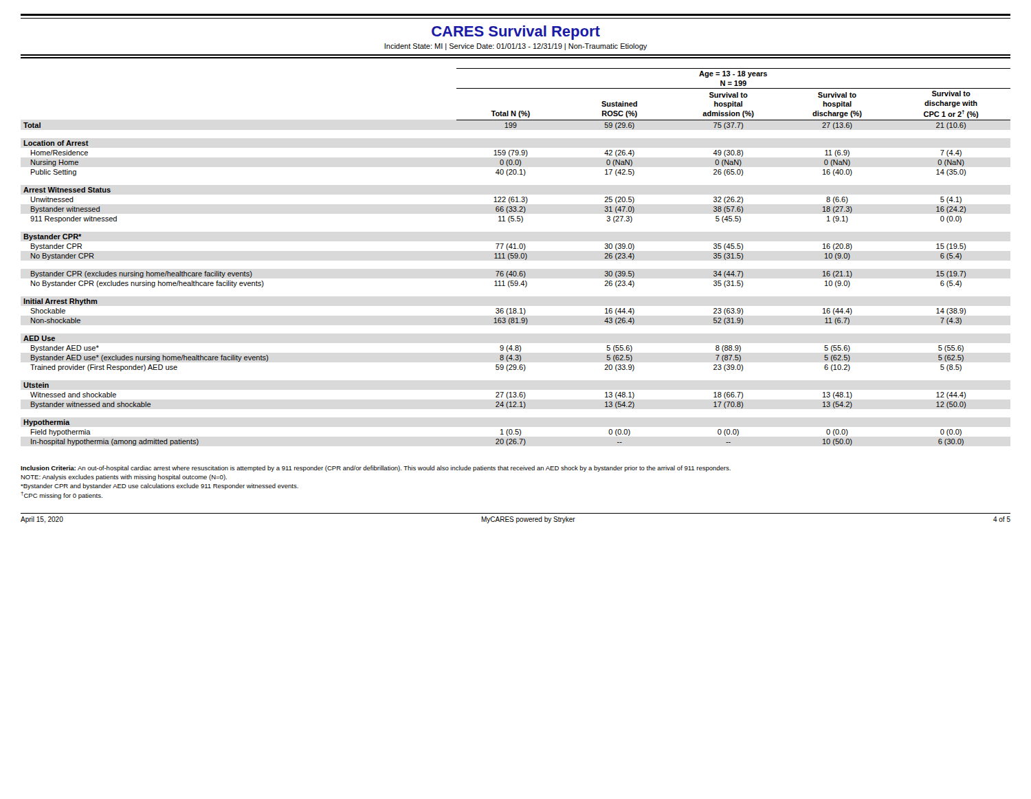CARES Survival Report
Incident State: MI | Service Date: 01/01/13 - 12/31/19 | Non-Traumatic Etiology
| | Age = 13 - 18 years |
| | N = 199 |
| | Total N (%) | Sustained ROSC (%) | Survival to hospital admission (%) | Survival to hospital discharge (%) | Survival to discharge with CPC 1 or 2 † (%) |
| Total | 199 | 59 (29.6) | 75 (37.7) | 27 (13.6) | 21 (10.6) |
| Location of Arrest | | | | | |
| Home/Residence | 159 (79.9) | 42 (26.4) | 49 (30.8) | 11 (6.9) | 7 (4.4) |
| Nursing Home | 0 (0.0) | 0 (NaN) | 0 (NaN) | 0 (NaN) | 0 (NaN) |
| Public Setting | 40 (20.1) | 17 (42.5) | 26 (65.0) | 16 (40.0) | 14 (35.0) |
| Arrest Witnessed Status | | | | | |
| Unwitnessed | 122 (61.3) | 25 (20.5) | 32 (26.2) | 8 (6.6) | 5 (4.1) |
| Bystander witnessed | 66 (33.2) | 31 (47.0) | 38 (57.6) | 18 (27.3) | 16 (24.2) |
| 911 Responder witnessed | 11 (5.5) | 3 (27.3) | 5 (45.5) | 1 (9.1) | 0 (0.0) |
| Bystander CPR* | | | | | |
| Bystander CPR | 77 (41.0) | 30 (39.0) | 35 (45.5) | 16 (20.8) | 15 (19.5) |
| No Bystander CPR | 111 (59.0) | 26 (23.4) | 35 (31.5) | 10 (9.0) | 6 (5.4) |
| Bystander CPR (excludes nursing home/healthcare facility events) | 76 (40.6) | 30 (39.5) | 34 (44.7) | 16 (21.1) | 15 (19.7) |
| No Bystander CPR (excludes nursing home/healthcare facility events) | 111 (59.4) | 26 (23.4) | 35 (31.5) | 10 (9.0) | 6 (5.4) |
| Initial Arrest Rhythm | | | | | |
| Shockable | 36 (18.1) | 16 (44.4) | 23 (63.9) | 16 (44.4) | 14 (38.9) |
| Non-shockable | 163 (81.9) | 43 (26.4) | 52 (31.9) | 11 (6.7) | 7 (4.3) |
| AED Use | | | | | |
| Bystander AED use* | 9 (4.8) | 5 (55.6) | 8 (88.9) | 5 (55.6) | 5 (55.6) |
| Bystander AED use* (excludes nursing home/healthcare facility events) | 8 (4.3) | 5 (62.5) | 7 (87.5) | 5 (62.5) | 5 (62.5) |
| Trained provider (First Responder) AED use | 59 (29.6) | 20 (33.9) | 23 (39.0) | 6 (10.2) | 5 (8.5) |
| Utstein | | | | | |
| Witnessed and shockable | 27 (13.6) | 13 (48.1) | 18 (66.7) | 13 (48.1) | 12 (44.4) |
| Bystander witnessed and shockable | 24 (12.1) | 13 (54.2) | 17 (70.8) | 13 (54.2) | 12 (50.0) |
| Hypothermia | | | | | |
| Field hypothermia | 1 (0.5) | 0 (0.0) | 0 (0.0) | 0 (0.0) | 0 (0.0) |
| In-hospital hypothermia (among admitted patients) | 20 (26.7) | -- | -- | 10 (50.0) | 6 (30.0) |
Inclusion Criteria: An out-of-hospital cardiac arrest where resuscitation is attempted by a 911 responder (CPR and/or defibrillation). This would also include patients that received an AED shock by a bystander prior to the arrival of 911 responders.
NOTE: Analysis excludes patients with missing hospital outcome (N=0).
*Bystander CPR and bystander AED use calculations exclude 911 Responder witnessed events.
†CPC missing for 0 patients.
April 15, 2020 MyCARES powered by Stryker 4 of 5